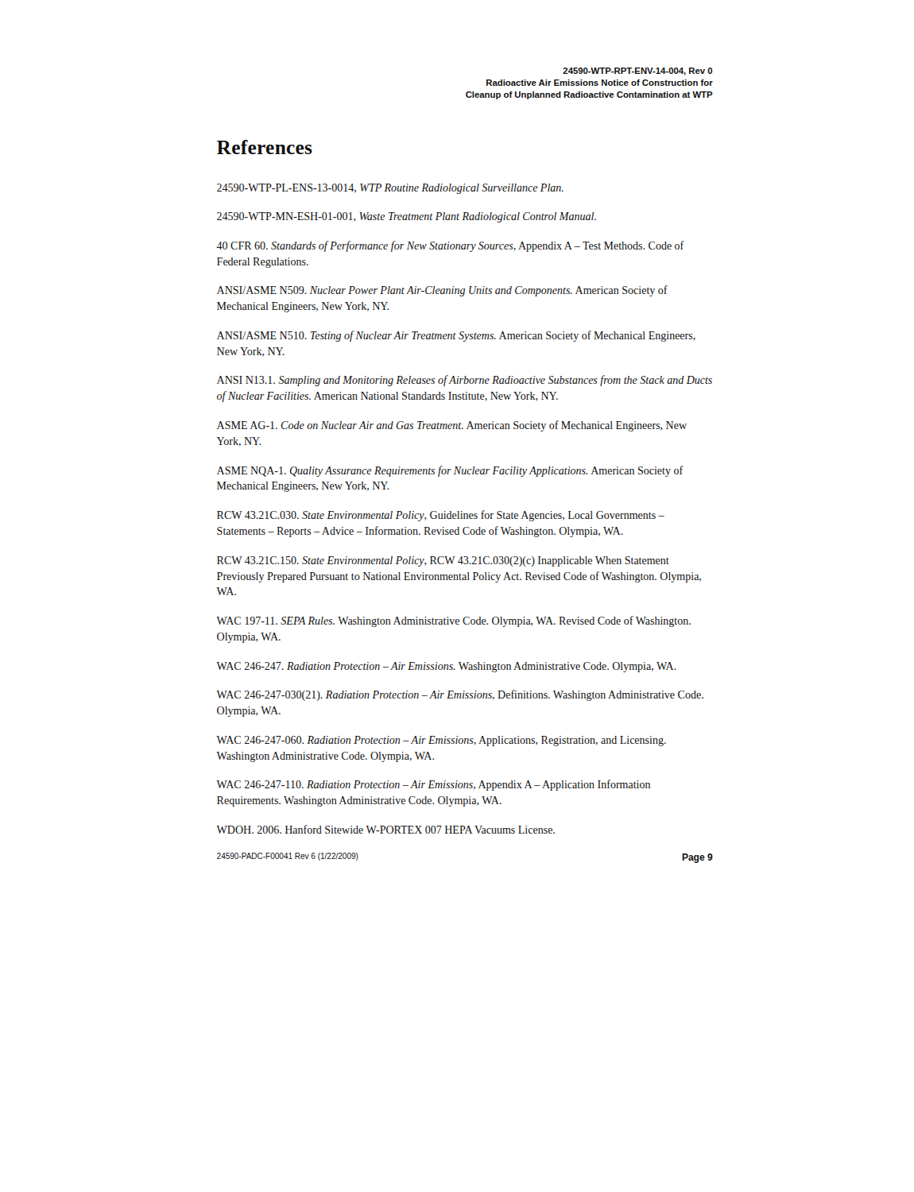24590-WTP-RPT-ENV-14-004, Rev 0
Radioactive Air Emissions Notice of Construction for
Cleanup of Unplanned Radioactive Contamination at WTP
References
24590-WTP-PL-ENS-13-0014, WTP Routine Radiological Surveillance Plan.
24590-WTP-MN-ESH-01-001, Waste Treatment Plant Radiological Control Manual.
40 CFR 60. Standards of Performance for New Stationary Sources, Appendix A – Test Methods. Code of Federal Regulations.
ANSI/ASME N509. Nuclear Power Plant Air-Cleaning Units and Components. American Society of Mechanical Engineers, New York, NY.
ANSI/ASME N510. Testing of Nuclear Air Treatment Systems. American Society of Mechanical Engineers, New York, NY.
ANSI N13.1. Sampling and Monitoring Releases of Airborne Radioactive Substances from the Stack and Ducts of Nuclear Facilities. American National Standards Institute, New York, NY.
ASME AG-1. Code on Nuclear Air and Gas Treatment. American Society of Mechanical Engineers, New York, NY.
ASME NQA-1. Quality Assurance Requirements for Nuclear Facility Applications. American Society of Mechanical Engineers, New York, NY.
RCW 43.21C.030. State Environmental Policy, Guidelines for State Agencies, Local Governments – Statements – Reports – Advice – Information. Revised Code of Washington. Olympia, WA.
RCW 43.21C.150. State Environmental Policy, RCW 43.21C.030(2)(c) Inapplicable When Statement Previously Prepared Pursuant to National Environmental Policy Act. Revised Code of Washington. Olympia, WA.
WAC 197-11. SEPA Rules. Washington Administrative Code. Olympia, WA. Revised Code of Washington. Olympia, WA.
WAC 246-247. Radiation Protection – Air Emissions. Washington Administrative Code. Olympia, WA.
WAC 246-247-030(21). Radiation Protection – Air Emissions, Definitions. Washington Administrative Code. Olympia, WA.
WAC 246-247-060. Radiation Protection – Air Emissions, Applications, Registration, and Licensing. Washington Administrative Code. Olympia, WA.
WAC 246-247-110. Radiation Protection – Air Emissions, Appendix A – Application Information Requirements. Washington Administrative Code. Olympia, WA.
WDOH. 2006. Hanford Sitewide W-PORTEX 007 HEPA Vacuums License.
24590-PADC-F00041 Rev 6 (1/22/2009) Page 9